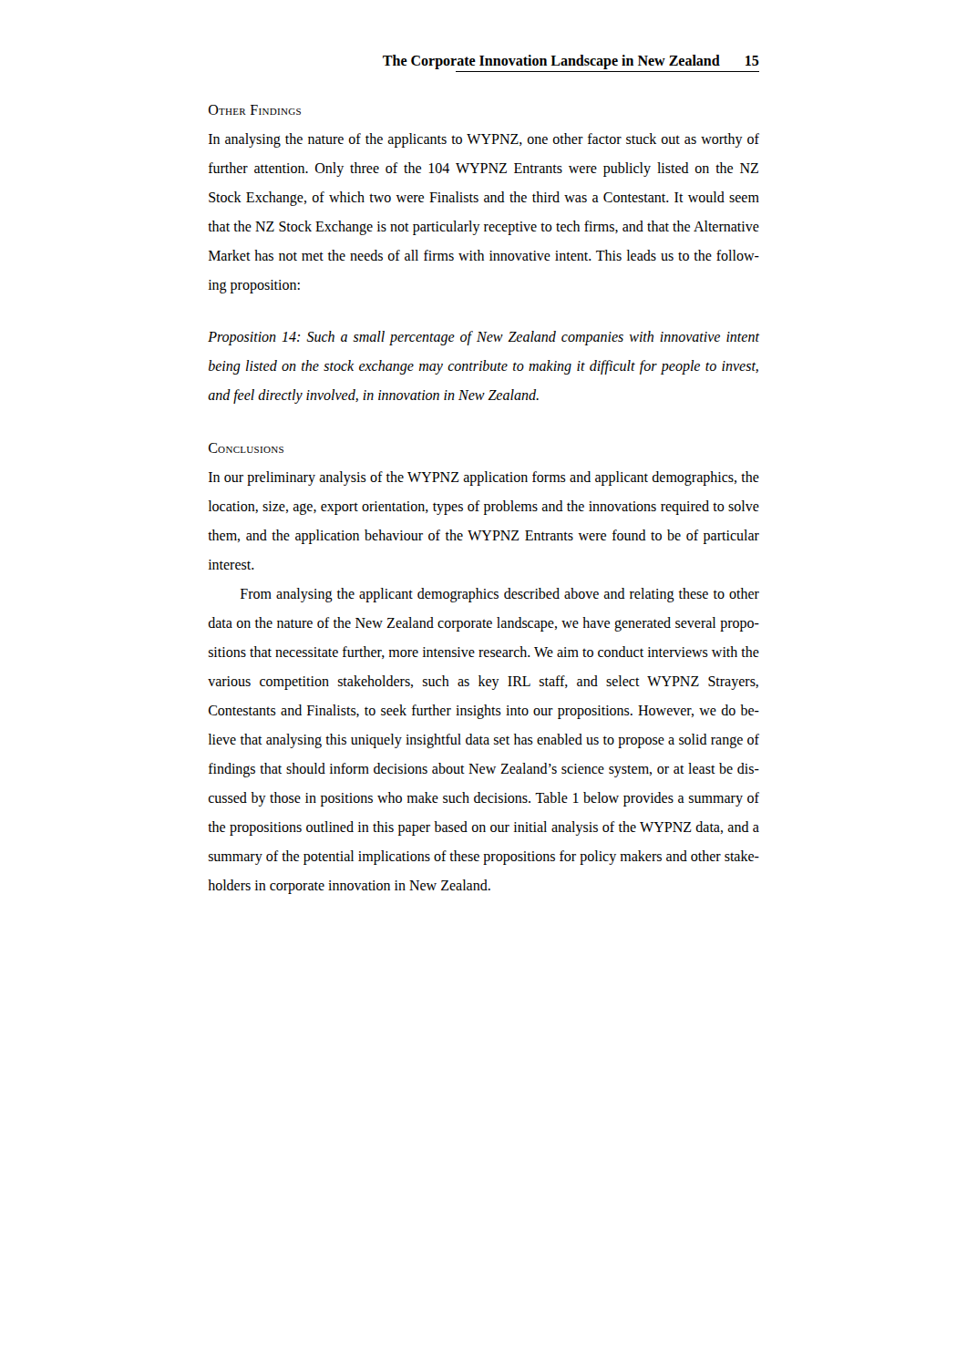The Corporate Innovation Landscape in New Zealand 15
Other Findings
In analysing the nature of the applicants to WYPNZ, one other factor stuck out as worthy of further attention. Only three of the 104 WYPNZ Entrants were publicly listed on the NZ Stock Exchange, of which two were Finalists and the third was a Contestant. It would seem that the NZ Stock Exchange is not particularly receptive to tech firms, and that the Alternative Market has not met the needs of all firms with innovative intent. This leads us to the following proposition:
Proposition 14: Such a small percentage of New Zealand companies with innovative intent being listed on the stock exchange may contribute to making it difficult for people to invest, and feel directly involved, in innovation in New Zealand.
Conclusions
In our preliminary analysis of the WYPNZ application forms and applicant demographics, the location, size, age, export orientation, types of problems and the innovations required to solve them, and the application behaviour of the WYPNZ Entrants were found to be of particular interest.
From analysing the applicant demographics described above and relating these to other data on the nature of the New Zealand corporate landscape, we have generated several propositions that necessitate further, more intensive research. We aim to conduct interviews with the various competition stakeholders, such as key IRL staff, and select WYPNZ Strayers, Contestants and Finalists, to seek further insights into our propositions. However, we do believe that analysing this uniquely insightful data set has enabled us to propose a solid range of findings that should inform decisions about New Zealand’s science system, or at least be discussed by those in positions who make such decisions. Table 1 below provides a summary of the propositions outlined in this paper based on our initial analysis of the WYPNZ data, and a summary of the potential implications of these propositions for policy makers and other stakeholders in corporate innovation in New Zealand.